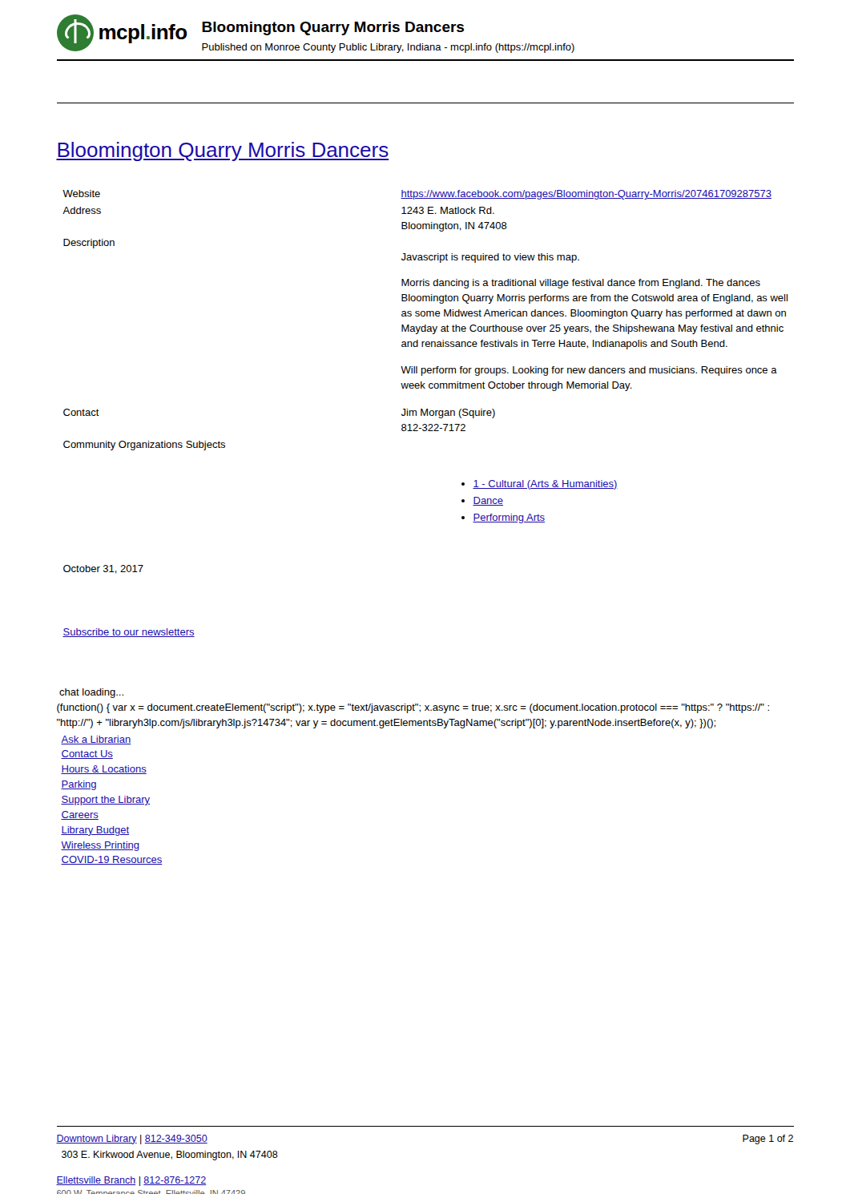mcpl. info
Bloomington Quarry Morris Dancers
Published on Monroe County Public Library, Indiana - mcpl.info (https://mcpl.info)
Bloomington Quarry Morris Dancers
Website
https://www.facebook.com/pages/Bloomington-Quarry-Morris/207461709287573
Address
1243 E. Matlock Rd.
Bloomington, IN 47408
Description
Javascript is required to view this map.
Morris dancing is a traditional village festival dance from England. The dances Bloomington Quarry Morris performs are from the Cotswold area of England, as well as some Midwest American dances. Bloomington Quarry has performed at dawn on Mayday at the Courthouse over 25 years, the Shipshewana May festival and ethnic and renaissance festivals in Terre Haute, Indianapolis and South Bend.
Will perform for groups. Looking for new dancers and musicians. Requires once a week commitment October through Memorial Day.
Contact
Jim Morgan (Squire)
812-322-7172
Community Organizations Subjects
1 - Cultural (Arts & Humanities)
Dance
Performing Arts
October 31, 2017
Subscribe to our newsletters
chat loading...
(function() { var x = document.createElement("script"); x.type = "text/javascript"; x.async = true; x.src = (document.location.protocol === "https:" ? "https://" : "http://") + "libraryh3lp.com/js/libraryh3lp.js?14734"; var y = document.getElementsByTagName("script")[0]; y.parentNode.insertBefore(x, y); })();
Ask a Librarian Contact Us Hours & Locations Parking Support the Library Careers Library Budget Wireless Printing COVID-19 Resources
Downtown Library | 812-349-3050
303 E. Kirkwood Avenue, Bloomington, IN 47408
Page 1 of 2
Ellettsville Branch | 812-876-1272
600 W. Temperance Street, Ellettsville, IN 47429